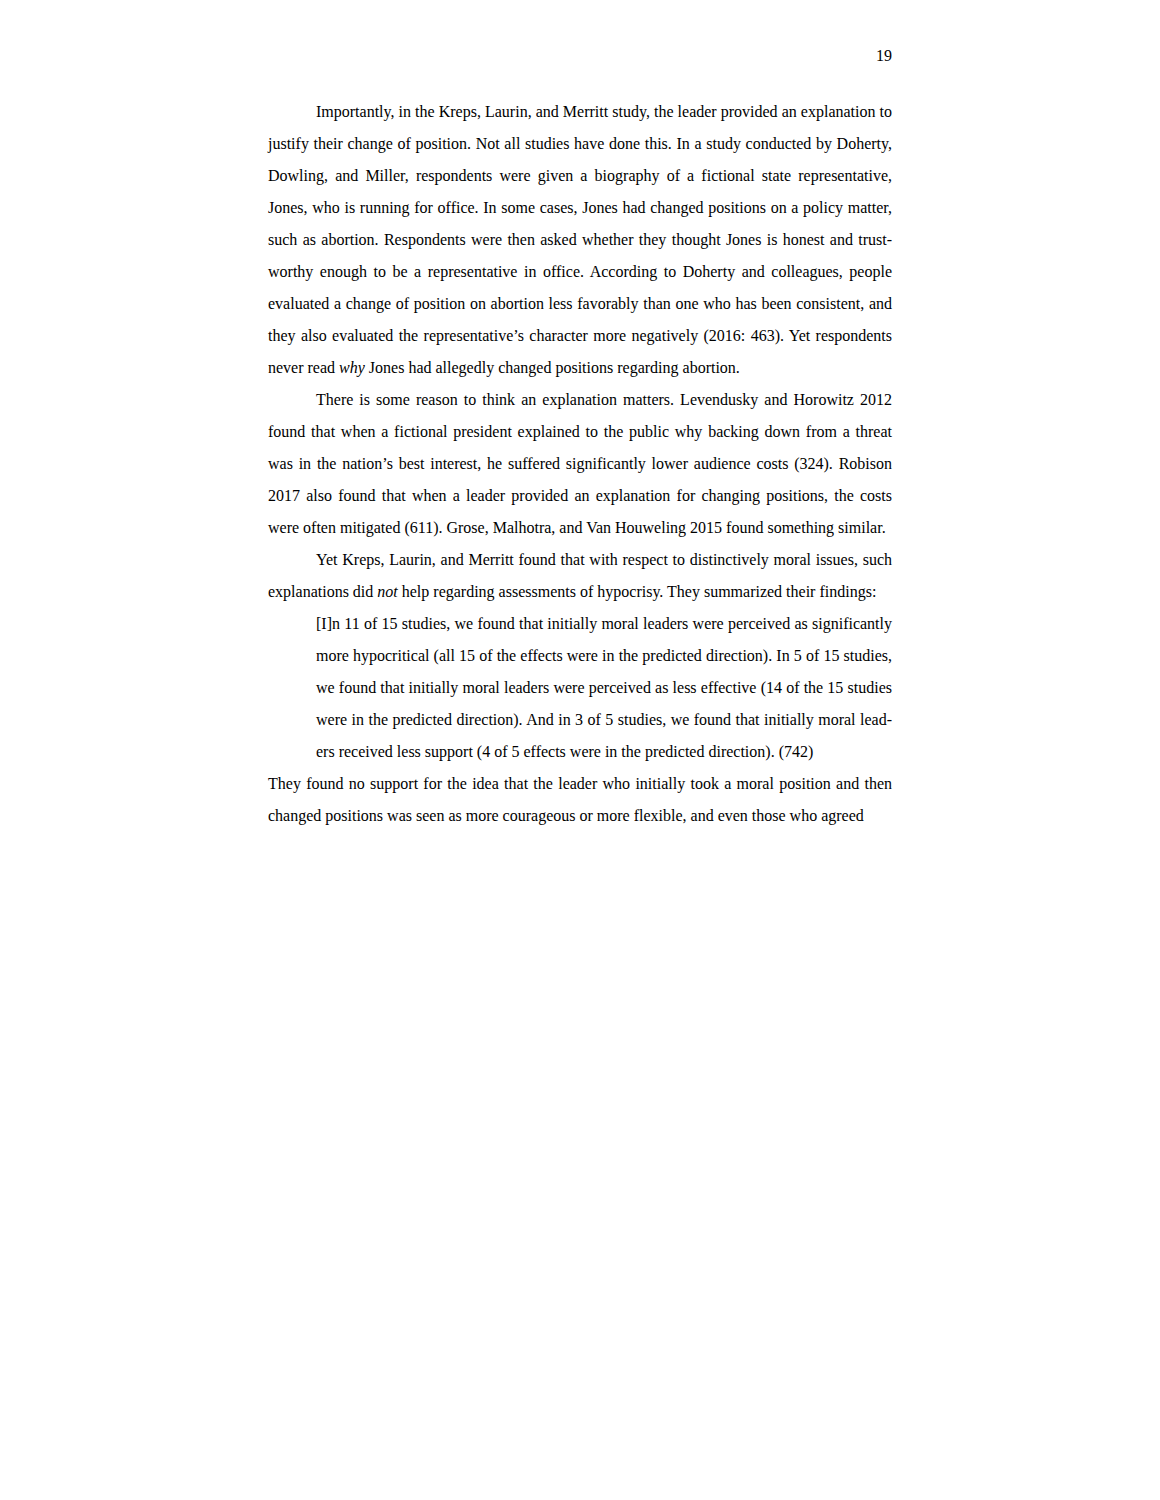19
Importantly, in the Kreps, Laurin, and Merritt study, the leader provided an explanation to justify their change of position. Not all studies have done this. In a study conducted by Doherty, Dowling, and Miller, respondents were given a biography of a fictional state representative, Jones, who is running for office. In some cases, Jones had changed positions on a policy matter, such as abortion. Respondents were then asked whether they thought Jones is honest and trustworthy enough to be a representative in office. According to Doherty and colleagues, people evaluated a change of position on abortion less favorably than one who has been consistent, and they also evaluated the representative’s character more negatively (2016: 463). Yet respondents never read why Jones had allegedly changed positions regarding abortion.
There is some reason to think an explanation matters. Levendusky and Horowitz 2012 found that when a fictional president explained to the public why backing down from a threat was in the nation’s best interest, he suffered significantly lower audience costs (324). Robison 2017 also found that when a leader provided an explanation for changing positions, the costs were often mitigated (611). Grose, Malhotra, and Van Houweling 2015 found something similar.
Yet Kreps, Laurin, and Merritt found that with respect to distinctively moral issues, such explanations did not help regarding assessments of hypocrisy. They summarized their findings:
[I]n 11 of 15 studies, we found that initially moral leaders were perceived as significantly more hypocritical (all 15 of the effects were in the predicted direction). In 5 of 15 studies, we found that initially moral leaders were perceived as less effective (14 of the 15 studies were in the predicted direction). And in 3 of 5 studies, we found that initially moral leaders received less support (4 of 5 effects were in the predicted direction). (742)
They found no support for the idea that the leader who initially took a moral position and then changed positions was seen as more courageous or more flexible, and even those who agreed